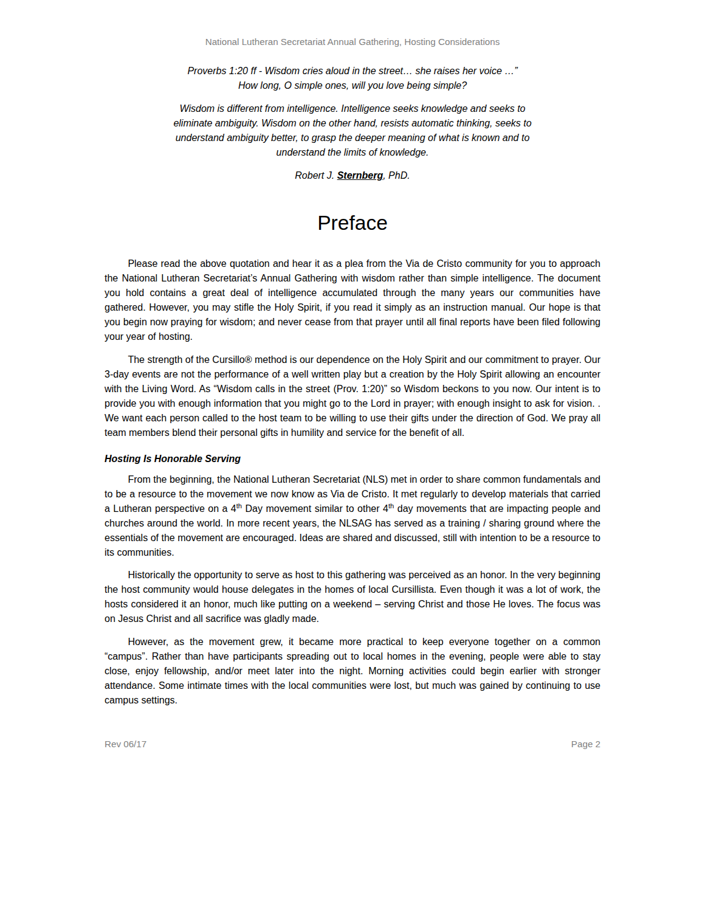National Lutheran Secretariat Annual Gathering, Hosting Considerations
Proverbs 1:20 ff - Wisdom cries aloud in the street… she raises her voice …”
How long, O simple ones, will you love being simple?
Wisdom is different from intelligence. Intelligence seeks knowledge and seeks to eliminate ambiguity. Wisdom on the other hand, resists automatic thinking, seeks to understand ambiguity better, to grasp the deeper meaning of what is known and to understand the limits of knowledge.
Robert J. Sternberg, PhD.
Preface
Please read the above quotation and hear it as a plea from the Via de Cristo community for you to approach the National Lutheran Secretariat’s Annual Gathering with wisdom rather than simple intelligence. The document you hold contains a great deal of intelligence accumulated through the many years our communities have gathered. However, you may stifle the Holy Spirit, if you read it simply as an instruction manual. Our hope is that you begin now praying for wisdom; and never cease from that prayer until all final reports have been filed following your year of hosting.
The strength of the Cursillo® method is our dependence on the Holy Spirit and our commitment to prayer. Our 3-day events are not the performance of a well written play but a creation by the Holy Spirit allowing an encounter with the Living Word. As “Wisdom calls in the street (Prov. 1:20)” so Wisdom beckons to you now. Our intent is to provide you with enough information that you might go to the Lord in prayer; with enough insight to ask for vision. . We want each person called to the host team to be willing to use their gifts under the direction of God. We pray all team members blend their personal gifts in humility and service for the benefit of all.
Hosting Is Honorable Serving
From the beginning, the National Lutheran Secretariat (NLS) met in order to share common fundamentals and to be a resource to the movement we now know as Via de Cristo. It met regularly to develop materials that carried a Lutheran perspective on a 4th Day movement similar to other 4th day movements that are impacting people and churches around the world. In more recent years, the NLSAG has served as a training / sharing ground where the essentials of the movement are encouraged. Ideas are shared and discussed, still with intention to be a resource to its communities.
Historically the opportunity to serve as host to this gathering was perceived as an honor. In the very beginning the host community would house delegates in the homes of local Cursillista. Even though it was a lot of work, the hosts considered it an honor, much like putting on a weekend – serving Christ and those He loves. The focus was on Jesus Christ and all sacrifice was gladly made.
However, as the movement grew, it became more practical to keep everyone together on a common “campus”. Rather than have participants spreading out to local homes in the evening, people were able to stay close, enjoy fellowship, and/or meet later into the night. Morning activities could begin earlier with stronger attendance. Some intimate times with the local communities were lost, but much was gained by continuing to use campus settings.
Rev 06/17 Page 2